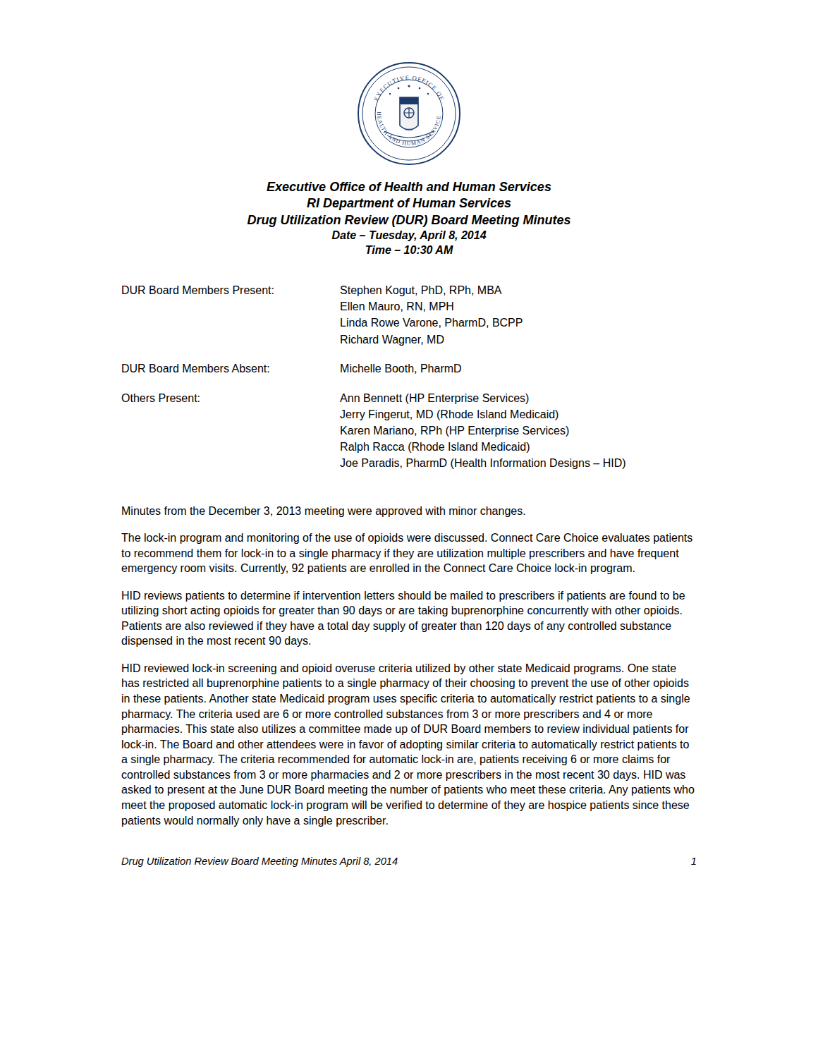EXECUTIVE OFFICE OF HEALTH AND HUMAN SERVICES 1636
Executive Office of Health and Human Services
RI Department of Human Services
Drug Utilization Review (DUR) Board Meeting Minutes
Date – Tuesday, April 8, 2014
Time – 10:30 AM
| DUR Board Members Present: | Stephen Kogut, PhD, RPh, MBA Ellen Mauro, RN, MPH Linda Rowe Varone, PharmD, BCPP Richard Wagner, MD |
| DUR Board Members Absent: | Michelle Booth, PharmD |
| Others Present: | Ann Bennett (HP Enterprise Services) Jerry Fingerut, MD (Rhode Island Medicaid) Karen Mariano, RPh (HP Enterprise Services) Ralph Racca (Rhode Island Medicaid) Joe Paradis, PharmD (Health Information Designs – HID) |
Minutes from the December 3, 2013 meeting were approved with minor changes.
The lock-in program and monitoring of the use of opioids were discussed. Connect Care Choice evaluates patients to recommend them for lock-in to a single pharmacy if they are utilization multiple prescribers and have frequent emergency room visits. Currently, 92 patients are enrolled in the Connect Care Choice lock-in program.
HID reviews patients to determine if intervention letters should be mailed to prescribers if patients are found to be utilizing short acting opioids for greater than 90 days or are taking buprenorphine concurrently with other opioids. Patients are also reviewed if they have a total day supply of greater than 120 days of any controlled substance dispensed in the most recent 90 days.
HID reviewed lock-in screening and opioid overuse criteria utilized by other state Medicaid programs. One state has restricted all buprenorphine patients to a single pharmacy of their choosing to prevent the use of other opioids in these patients. Another state Medicaid program uses specific criteria to automatically restrict patients to a single pharmacy. The criteria used are 6 or more controlled substances from 3 or more prescribers and 4 or more pharmacies. This state also utilizes a committee made up of DUR Board members to review individual patients for lock-in. The Board and other attendees were in favor of adopting similar criteria to automatically restrict patients to a single pharmacy. The criteria recommended for automatic lock-in are, patients receiving 6 or more claims for controlled substances from 3 or more pharmacies and 2 or more prescribers in the most recent 30 days. HID was asked to present at the June DUR Board meeting the number of patients who meet these criteria. Any patients who meet the proposed automatic lock-in program will be verified to determine of they are hospice patients since these patients would normally only have a single prescriber.
Drug Utilization Review Board Meeting Minutes April 8, 2014 1